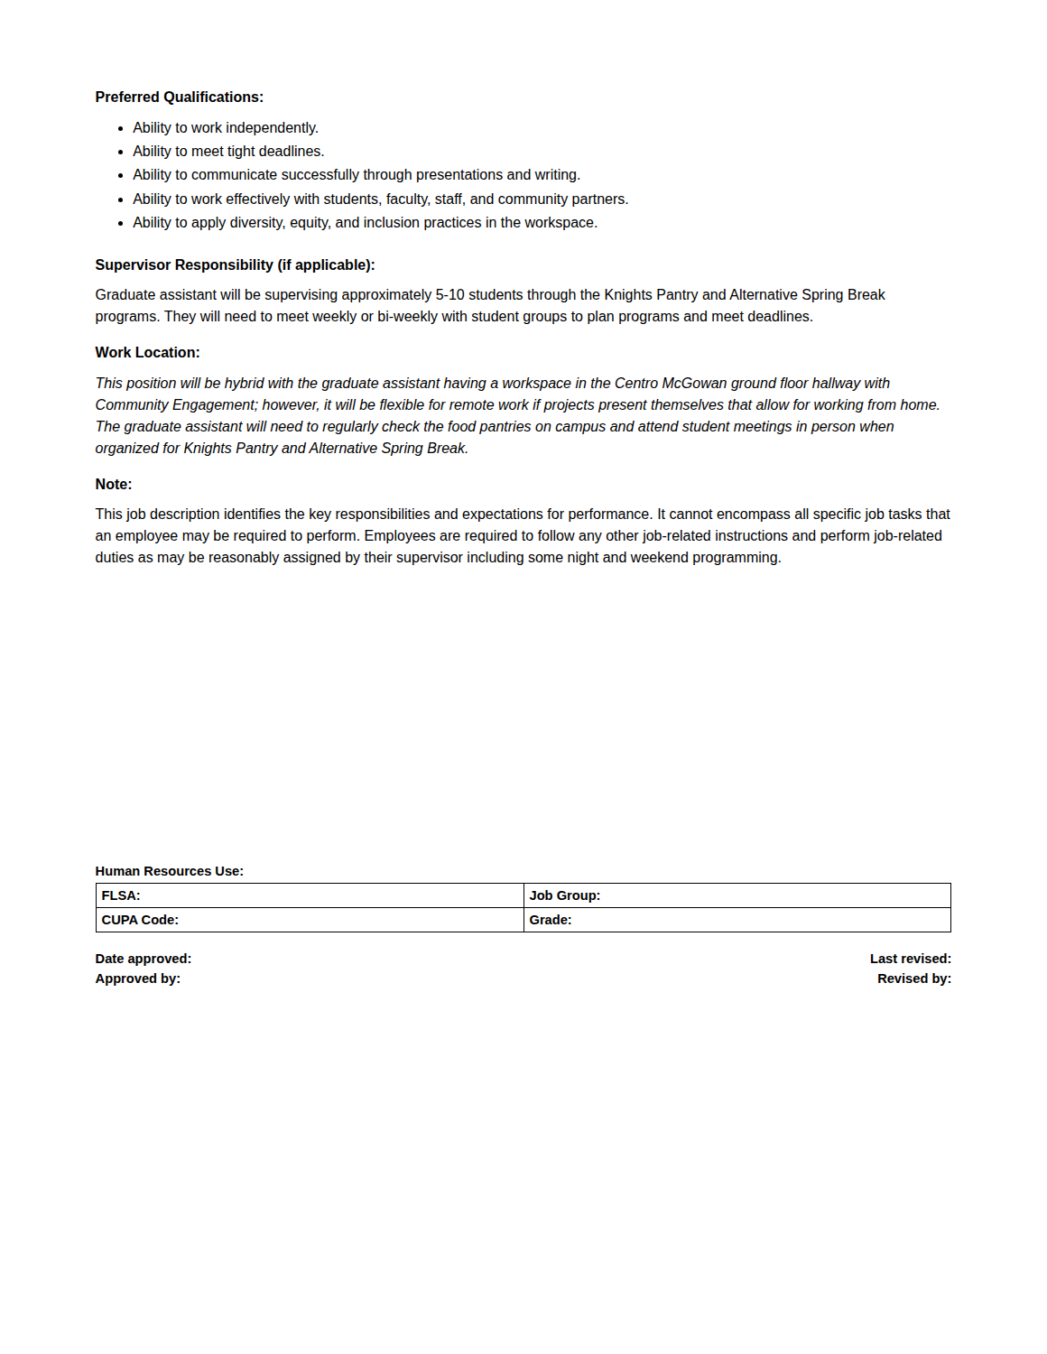Preferred Qualifications:
Ability to work independently.
Ability to meet tight deadlines.
Ability to communicate successfully through presentations and writing.
Ability to work effectively with students, faculty, staff, and community partners.
Ability to apply diversity, equity, and inclusion practices in the workspace.
Supervisor Responsibility (if applicable):
Graduate assistant will be supervising approximately 5-10 students through the Knights Pantry and Alternative Spring Break programs. They will need to meet weekly or bi-weekly with student groups to plan programs and meet deadlines.
Work Location:
This position will be hybrid with the graduate assistant having a workspace in the Centro McGowan ground floor hallway with Community Engagement; however, it will be flexible for remote work if projects present themselves that allow for working from home. The graduate assistant will need to regularly check the food pantries on campus and attend student meetings in person when organized for Knights Pantry and Alternative Spring Break.
Note:
This job description identifies the key responsibilities and expectations for performance. It cannot encompass all specific job tasks that an employee may be required to perform. Employees are required to follow any other job-related instructions and perform job-related duties as may be reasonably assigned by their supervisor including some night and weekend programming.
Human Resources Use:
| FLSA: | Job Group: |
| CUPA Code: | Grade: |
Date approved: Last revised:
Approved by: Revised by: